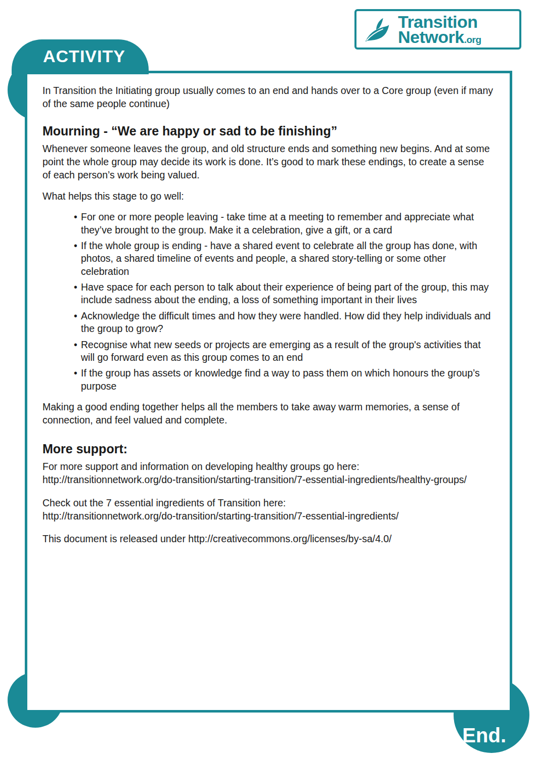Transition Network.org
ACTIVITY
In Transition the Initiating group usually comes to an end and hands over to a Core group (even if many of the same people continue)
Mourning - “We are happy or sad to be finishing”
Whenever someone leaves the group, and old structure ends and something new begins. And at some point the whole group may decide its work is done. It’s good to mark these endings, to create a sense of each person’s work being valued.
What helps this stage to go well:
For one or more people leaving - take time at a meeting to remember and appreciate what they’ve brought to the group. Make it a celebration, give a gift, or a card
If the whole group is ending - have a shared event to celebrate all the group has done, with photos, a shared timeline of events and people, a shared story-telling or some other celebration
Have space for each person to talk about their experience of being part of the group, this may include sadness about the ending, a loss of something important in their lives
Acknowledge the difficult times and how they were handled. How did they help individuals and the group to grow?
Recognise what new seeds or projects are emerging as a result of the group's activities that will go forward even as this group comes to an end
If the group has assets or knowledge find a way to pass them on which honours the group’s purpose
Making a good ending together helps all the members to take away warm memories, a sense of connection, and feel valued and complete.
More support:
For more support and information on developing healthy groups go here:
http://transitionnetwork.org/do-transition/starting-transition/7-essential-ingredients/healthy-groups/
Check out the 7 essential ingredients of Transition here:
http://transitionnetwork.org/do-transition/starting-transition/7-essential-ingredients/
This document is released under http://creativecommons.org/licenses/by-sa/4.0/
End.